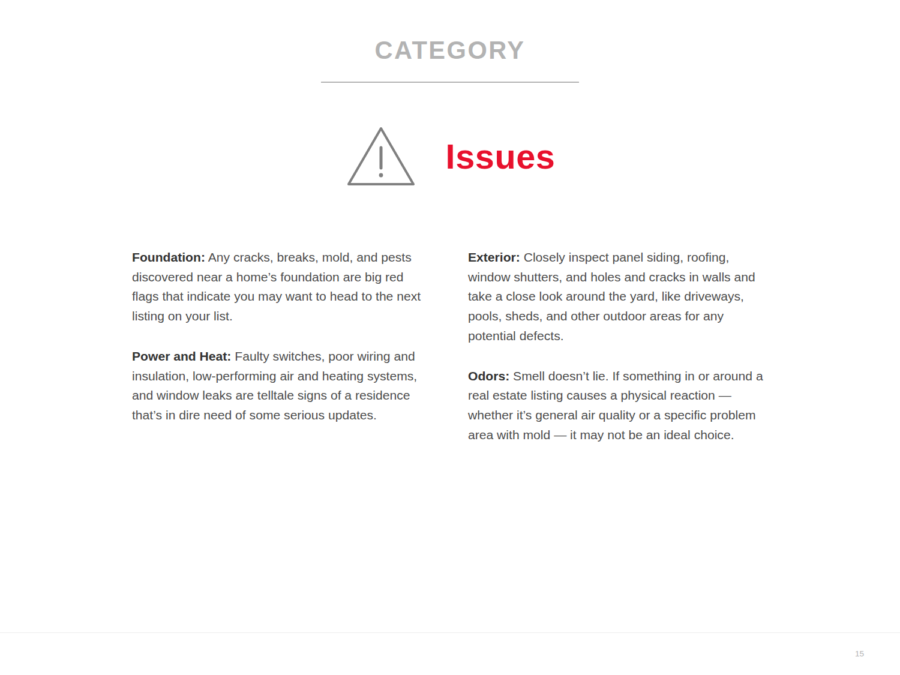CATEGORY
Issues
Foundation: Any cracks, breaks, mold, and pests discovered near a home’s foundation are big red flags that indicate you may want to head to the next listing on your list.
Power and Heat: Faulty switches, poor wiring and insulation, low-performing air and heating systems, and window leaks are telltale signs of a residence that’s in dire need of some serious updates.
Exterior: Closely inspect panel siding, roofing, window shutters, and holes and cracks in walls and take a close look around the yard, like driveways, pools, sheds, and other outdoor areas for any potential defects.
Odors: Smell doesn’t lie. If something in or around a real estate listing causes a physical reaction — whether it’s general air quality or a specific problem area with mold — it may not be an ideal choice.
15